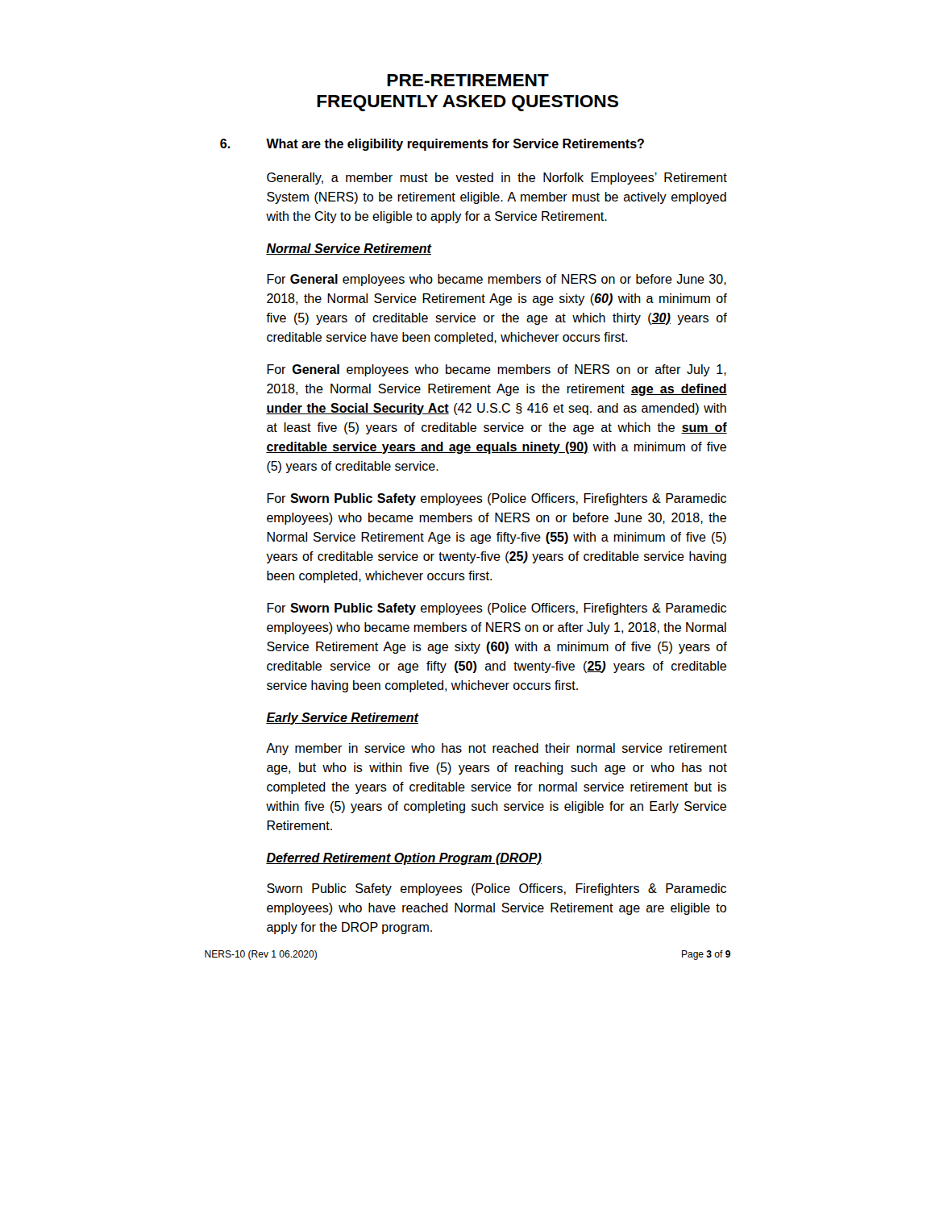PRE-RETIREMENT
FREQUENTLY ASKED QUESTIONS
6. What are the eligibility requirements for Service Retirements?
Generally, a member must be vested in the Norfolk Employees’ Retirement System (NERS) to be retirement eligible. A member must be actively employed with the City to be eligible to apply for a Service Retirement.
Normal Service Retirement
For General employees who became members of NERS on or before June 30, 2018, the Normal Service Retirement Age is age sixty (60) with a minimum of five (5) years of creditable service or the age at which thirty (30) years of creditable service have been completed, whichever occurs first.
For General employees who became members of NERS on or after July 1, 2018, the Normal Service Retirement Age is the retirement age as defined under the Social Security Act (42 U.S.C § 416 et seq. and as amended) with at least five (5) years of creditable service or the age at which the sum of creditable service years and age equals ninety (90) with a minimum of five (5) years of creditable service.
For Sworn Public Safety employees (Police Officers, Firefighters & Paramedic employees) who became members of NERS on or before June 30, 2018, the Normal Service Retirement Age is age fifty-five (55) with a minimum of five (5) years of creditable service or twenty-five (25) years of creditable service having been completed, whichever occurs first.
For Sworn Public Safety employees (Police Officers, Firefighters & Paramedic employees) who became members of NERS on or after July 1, 2018, the Normal Service Retirement Age is age sixty (60) with a minimum of five (5) years of creditable service or age fifty (50) and twenty-five (25) years of creditable service having been completed, whichever occurs first.
Early Service Retirement
Any member in service who has not reached their normal service retirement age, but who is within five (5) years of reaching such age or who has not completed the years of creditable service for normal service retirement but is within five (5) years of completing such service is eligible for an Early Service Retirement.
Deferred Retirement Option Program (DROP)
Sworn Public Safety employees (Police Officers, Firefighters & Paramedic employees) who have reached Normal Service Retirement age are eligible to apply for the DROP program.
NERS-10 (Rev 1 06.2020) Page 3 of 9